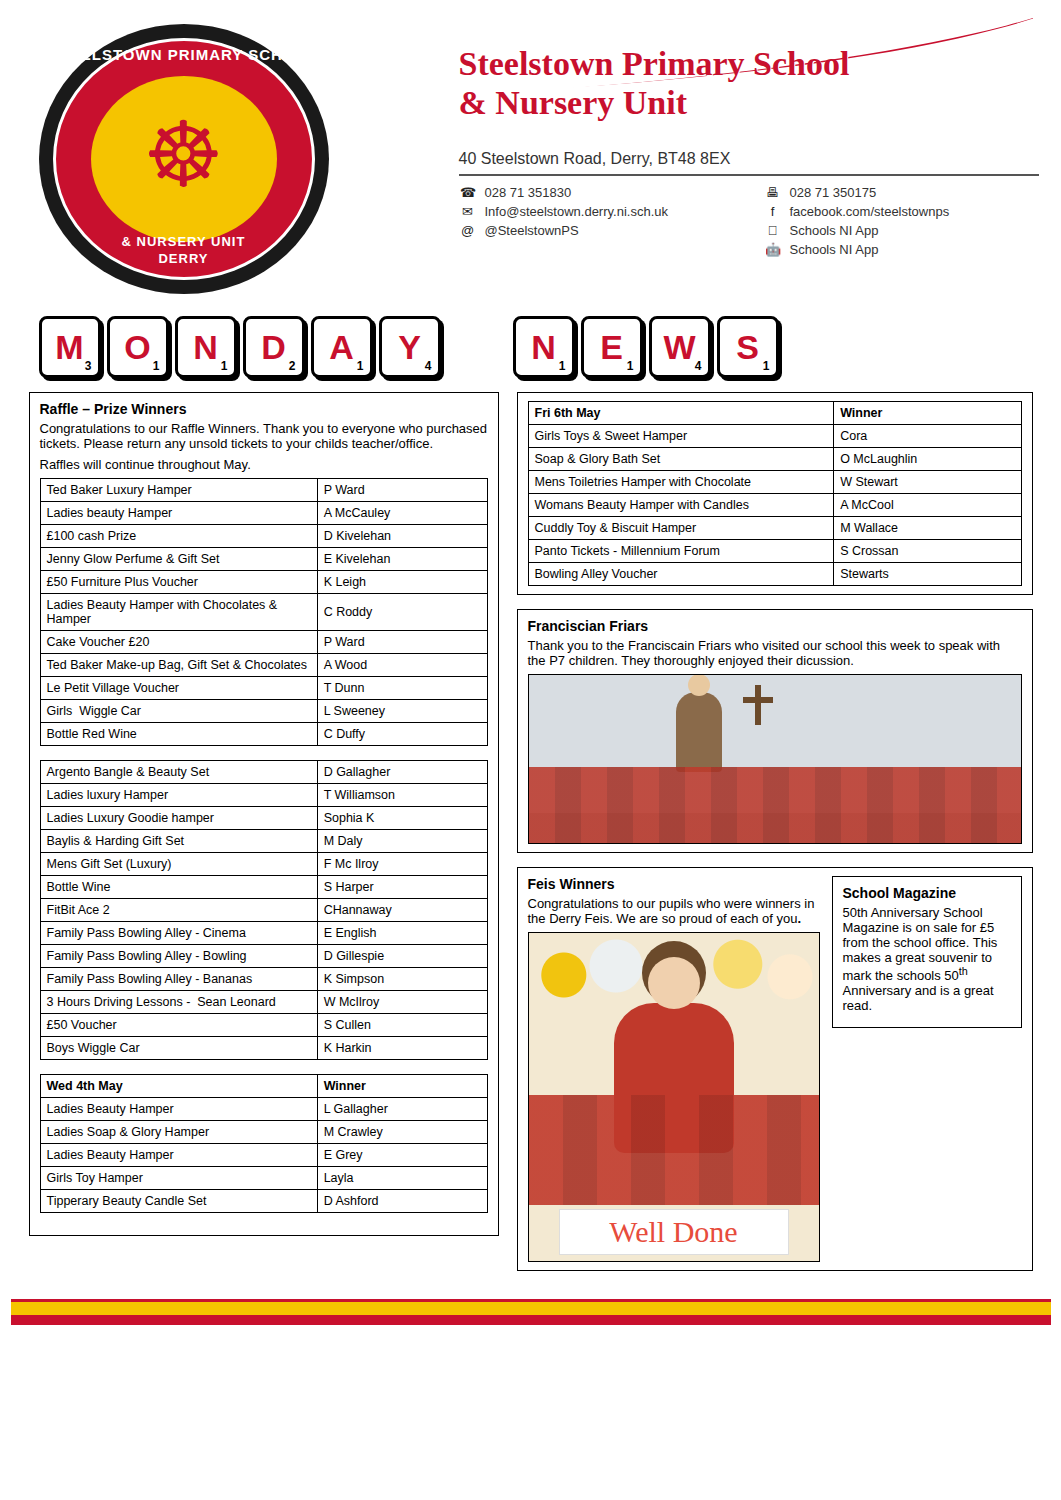STEELSTOWN PRIMARY SCHOOL
☸
& NURSERY UNIT
DERRY
Steelstown Primary School
& Nursery Unit
40 Steelstown Road, Derry, BT48 8EX
☎ 028 71 351830
🖶 028 71 350175
✉ Info@steelstown.derry.ni.sch.uk
f facebook.com/steelstownps
@ @SteelstownPS
 Schools NI App
🤖 Schools NI App
M3
O1
N1
D2
A1
Y4
N1
E1
W4
S1
Raffle – Prize Winners
Congratulations to our Raffle Winners. Thank you to everyone who purchased tickets. Please return any unsold tickets to your childs teacher/office.
Raffles will continue throughout May.
| Ted Baker Luxury Hamper | P Ward |
| Ladies beauty Hamper | A McCauley |
| £100 cash Prize | D Kivelehan |
| Jenny Glow Perfume & Gift Set | E Kivelehan |
| £50 Furniture Plus Voucher | K Leigh |
| Ladies Beauty Hamper with Chocolates & Hamper | C Roddy |
| Cake Voucher £20 | P Ward |
| Ted Baker Make-up Bag, Gift Set & Chocolates | A Wood |
| Le Petit Village Voucher | T Dunn |
| Girls Wiggle Car | L Sweeney |
| Bottle Red Wine | C Duffy |
| Argento Bangle & Beauty Set | D Gallagher |
| Ladies luxury Hamper | T Williamson |
| Ladies Luxury Goodie hamper | Sophia K |
| Baylis & Harding Gift Set | M Daly |
| Mens Gift Set (Luxury) | F Mc Ilroy |
| Bottle Wine | S Harper |
| FitBit Ace 2 | CHannaway |
| Family Pass Bowling Alley - Cinema | E English |
| Family Pass Bowling Alley - Bowling | D Gillespie |
| Family Pass Bowling Alley - Bananas | K Simpson |
| 3 Hours Driving Lessons - Sean Leonard | W McIlroy |
| £50 Voucher | S Cullen |
| Boys Wiggle Car | K Harkin |
| Wed 4th May | Winner |
| --- | --- |
| Ladies Beauty Hamper | L Gallagher |
| Ladies Soap & Glory Hamper | M Crawley |
| Ladies Beauty Hamper | E Grey |
| Girls Toy Hamper | Layla |
| Tipperary Beauty Candle Set | D Ashford |
| Fri 6th May | Winner |
| --- | --- |
| Girls Toys & Sweet Hamper | Cora |
| Soap & Glory Bath Set | O McLaughlin |
| Mens Toiletries Hamper with Chocolate | W Stewart |
| Womans Beauty Hamper with Candles | A McCool |
| Cuddly Toy & Biscuit Hamper | M Wallace |
| Panto Tickets - Millennium Forum | S Crossan |
| Bowling Alley Voucher | Stewarts |
Franciscian Friars
Thank you to the Franciscain Friars who visited our school this week to speak with the P7 children. They thoroughly enjoyed their dicussion.
School Magazine
50th Anniversary School Magazine is on sale for £5 from the school office. This makes a great souvenir to mark the schools 50th Anniversary and is a great read.
Feis Winners
Congratulations to our pupils who were winners in the Derry Feis. We are so proud of each of you.
Well Done